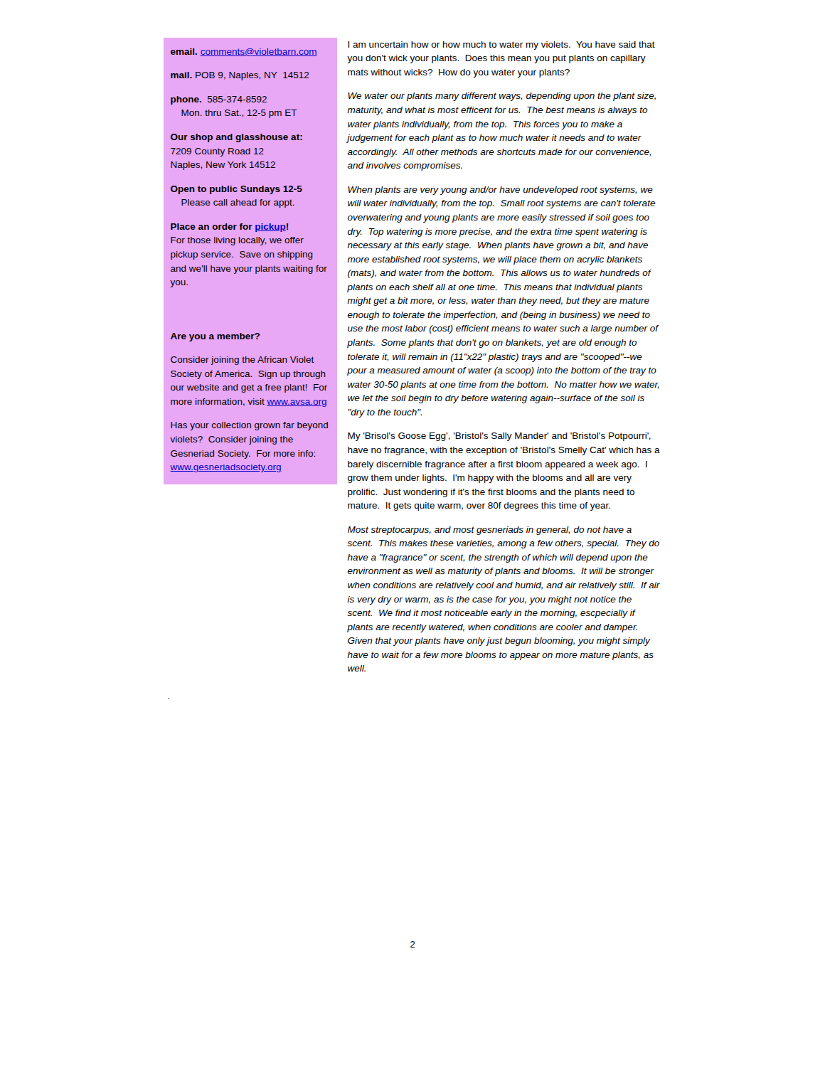email. comments@violetbarn.com
mail. POB 9, Naples, NY 14512
phone. 585-374-8592
Mon. thru Sat., 12-5 pm ET
Our shop and glasshouse at:
7209 County Road 12
Naples, New York 14512
Open to public Sundays 12-5
Please call ahead for appt.
Place an order for pickup!
For those living locally, we offer pickup service. Save on shipping and we'll have your plants waiting for you.
Are you a member?
Consider joining the African Violet Society of America. Sign up through our website and get a free plant! For more information, visit www.avsa.org
Has your collection grown far beyond violets? Consider joining the Gesneriad Society. For more info: www.gesneriadsociety.org
I am uncertain how or how much to water my violets. You have said that you don't wick your plants. Does this mean you put plants on capillary mats without wicks? How do you water your plants?
We water our plants many different ways, depending upon the plant size, maturity, and what is most efficent for us. The best means is always to water plants individually, from the top. This forces you to make a judgement for each plant as to how much water it needs and to water accordingly. All other methods are shortcuts made for our convenience, and involves compromises.
When plants are very young and/or have undeveloped root systems, we will water individually, from the top. Small root systems are can't tolerate overwatering and young plants are more easily stressed if soil goes too dry. Top watering is more precise, and the extra time spent watering is necessary at this early stage. When plants have grown a bit, and have more established root systems, we will place them on acrylic blankets (mats), and water from the bottom. This allows us to water hundreds of plants on each shelf all at one time. This means that individual plants might get a bit more, or less, water than they need, but they are mature enough to tolerate the imperfection, and (being in business) we need to use the most labor (cost) efficient means to water such a large number of plants. Some plants that don't go on blankets, yet are old enough to tolerate it, will remain in (11"x22" plastic) trays and are "scooped"--we pour a measured amount of water (a scoop) into the bottom of the tray to water 30-50 plants at one time from the bottom. No matter how we water, we let the soil begin to dry before watering again--surface of the soil is "dry to the touch".
My 'Brisol's Goose Egg', 'Bristol's Sally Mander' and 'Bristol's Potpourri', have no fragrance, with the exception of 'Bristol's Smelly Cat' which has a barely discernible fragrance after a first bloom appeared a week ago. I grow them under lights. I'm happy with the blooms and all are very prolific. Just wondering if it's the first blooms and the plants need to mature. It gets quite warm, over 80f degrees this time of year.
Most streptocarpus, and most gesneriads in general, do not have a scent. This makes these varieties, among a few others, special. They do have a "fragrance" or scent, the strength of which will depend upon the environment as well as maturity of plants and blooms. It will be stronger when conditions are relatively cool and humid, and air relatively still. If air is very dry or warm, as is the case for you, you might not notice the scent. We find it most noticeable early in the morning, escpecially if plants are recently watered, when conditions are cooler and damper. Given that your plants have only just begun blooming, you might simply have to wait for a few more blooms to appear on more mature plants, as well.
.
2